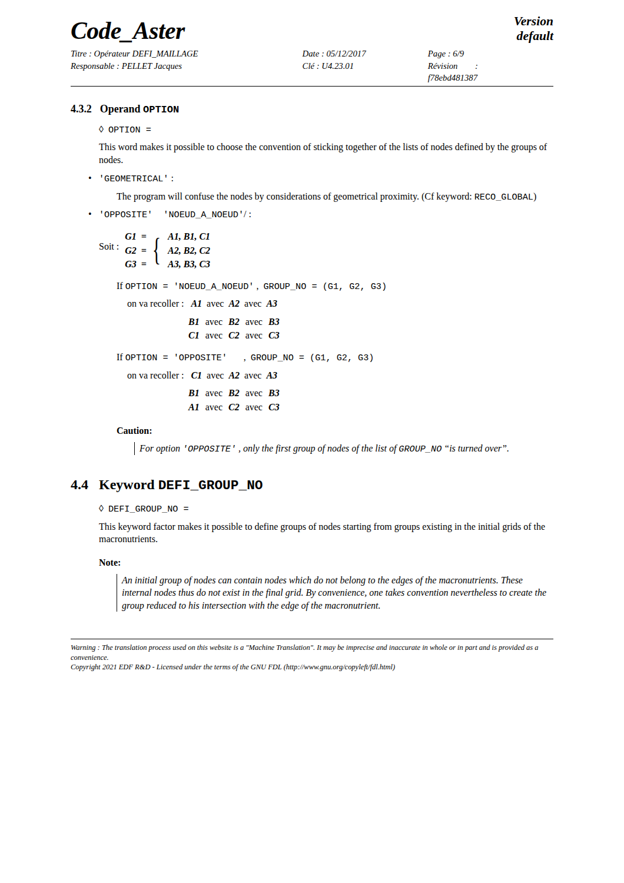Version
default
Code_Aster
| Titre : Opérateur DEFI_MAILLAGE | Date : 05/12/2017 | Page : 6/9 |
| Responsable : PELLET Jacques | Clé : U4.23.01 | Révision : f78ebd481387 |
4.3.2 Operand OPTION
◊ OPTION =
This word makes it possible to choose the convention of sticking together of the lists of nodes defined by the groups of nodes.
'GEOMETRICAL' :
The program will confuse the nodes by considerations of geometrical proximity. (Cf keyword: RECO_GLOBAL)
'OPPOSITE' 'NOEUD_A_NOEUD'/ :
Soit :
| G1 | = | { | A1, B1, C1 |
| G2 | = | A2, B2, C2 |
| G3 | = | A3, B3, C3 |
If OPTION = 'NOEUD_A_NOEUD' , GROUP_NO = (G1, G2, G3)
on va recoller : A1 avec A2 avec A3
| B1 | avec | B2 | avec | B3 |
| C1 | avec | C2 | avec | C3 |
If OPTION = 'OPPOSITE' , GROUP_NO = (G1, G2, G3)
on va recoller : C1 avec A2 avec A3
| B1 | avec | B2 | avec | B3 |
| A1 | avec | C2 | avec | C3 |
Caution:
For option 'OPPOSITE' , only the first group of nodes of the list of GROUP_NO “is turned over”.
4.4 Keyword DEFI_GROUP_NO
◊ DEFI_GROUP_NO =
This keyword factor makes it possible to define groups of nodes starting from groups existing in the initial grids of the macronutrients.
Note:
An initial group of nodes can contain nodes which do not belong to the edges of the macronutrients. These internal nodes thus do not exist in the final grid. By convenience, one takes convention nevertheless to create the group reduced to his intersection with the edge of the macronutrient.
Warning : The translation process used on this website is a "Machine Translation". It may be imprecise and inaccurate in whole or in part and is provided as a convenience.
Copyright 2021 EDF R&D - Licensed under the terms of the GNU FDL (http://www.gnu.org/copyleft/fdl.html)